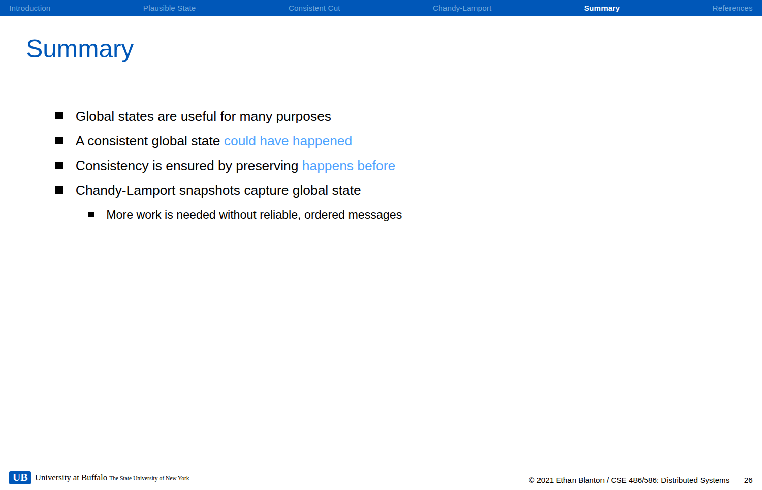Introduction
Plausible State
Consistent Cut
Chandy-Lamport
Summary
References
Summary
Global states are useful for many purposes
A consistent global state could have happened
Consistency is ensured by preserving happens before
Chandy-Lamport snapshots capture global state
More work is needed without reliable, ordered messages
UB University at Buffalo The State University of New York
© 2021 Ethan Blanton / CSE 486/586: Distributed Systems 26